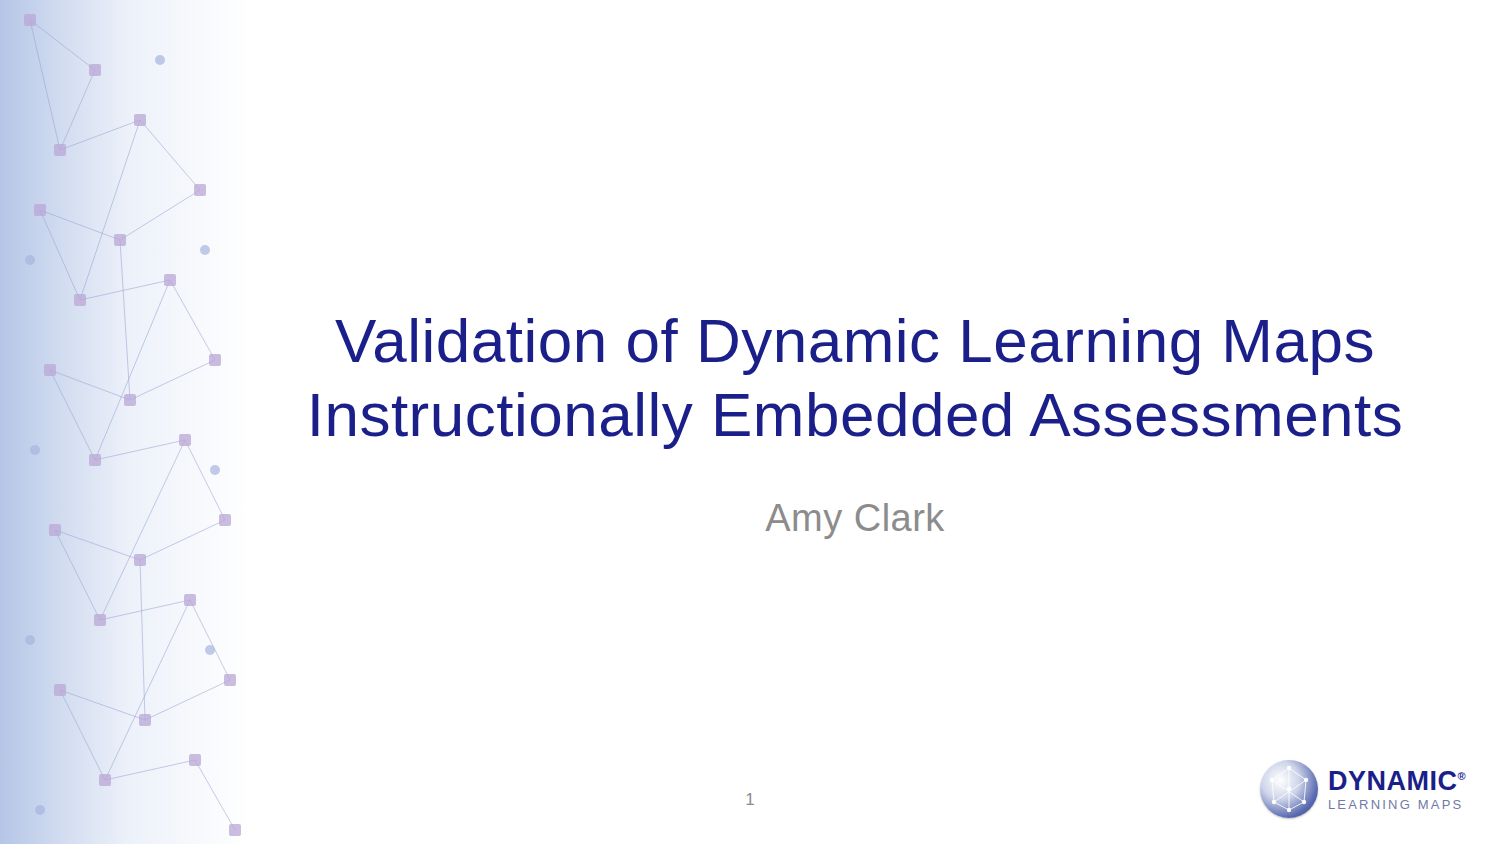Validation of Dynamic Learning Maps Instructionally Embedded Assessments
Amy Clark
1
DYNAMIC®
LEARNING MAPS